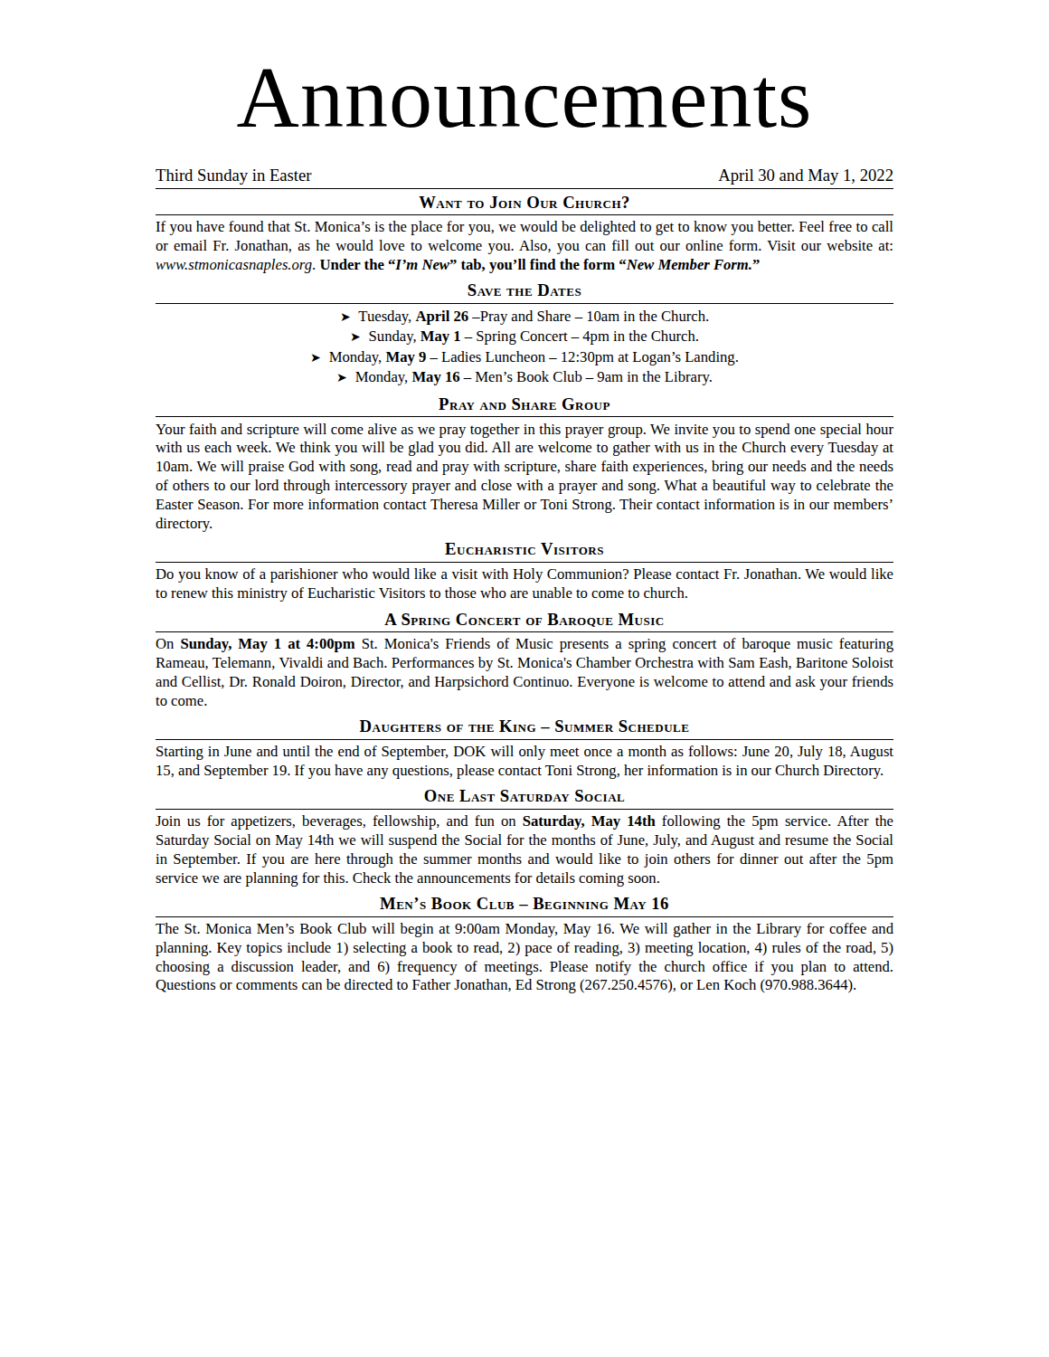Announcements
Third Sunday in Easter April 30 and May 1, 2022
Want to Join Our Church?
If you have found that St. Monica’s is the place for you, we would be delighted to get to know you better. Feel free to call or email Fr. Jonathan, as he would love to welcome you. Also, you can fill out our online form. Visit our website at: www.stmonicasnaples.org. Under the “I’m New” tab, you’ll find the form “New Member Form.”
Save the Dates
Tuesday, April 26 –Pray and Share – 10am in the Church.
Sunday, May 1 – Spring Concert – 4pm in the Church.
Monday, May 9 – Ladies Luncheon – 12:30pm at Logan’s Landing.
Monday, May 16 – Men’s Book Club – 9am in the Library.
Pray and Share Group
Your faith and scripture will come alive as we pray together in this prayer group. We invite you to spend one special hour with us each week. We think you will be glad you did. All are welcome to gather with us in the Church every Tuesday at 10am. We will praise God with song, read and pray with scripture, share faith experiences, bring our needs and the needs of others to our lord through intercessory prayer and close with a prayer and song. What a beautiful way to celebrate the Easter Season. For more information contact Theresa Miller or Toni Strong. Their contact information is in our members’ directory.
Eucharistic Visitors
Do you know of a parishioner who would like a visit with Holy Communion? Please contact Fr. Jonathan. We would like to renew this ministry of Eucharistic Visitors to those who are unable to come to church.
A Spring Concert of Baroque Music
On Sunday, May 1 at 4:00pm St. Monica's Friends of Music presents a spring concert of baroque music featuring Rameau, Telemann, Vivaldi and Bach. Performances by St. Monica's Chamber Orchestra with Sam Eash, Baritone Soloist and Cellist, Dr. Ronald Doiron, Director, and Harpsichord Continuo. Everyone is welcome to attend and ask your friends to come.
Daughters of the King – Summer Schedule
Starting in June and until the end of September, DOK will only meet once a month as follows: June 20, July 18, August 15, and September 19. If you have any questions, please contact Toni Strong, her information is in our Church Directory.
One Last Saturday Social
Join us for appetizers, beverages, fellowship, and fun on Saturday, May 14th following the 5pm service. After the Saturday Social on May 14th we will suspend the Social for the months of June, July, and August and resume the Social in September. If you are here through the summer months and would like to join others for dinner out after the 5pm service we are planning for this. Check the announcements for details coming soon.
Men’s Book Club – Beginning May 16
The St. Monica Men’s Book Club will begin at 9:00am Monday, May 16. We will gather in the Library for coffee and planning. Key topics include 1) selecting a book to read, 2) pace of reading, 3) meeting location, 4) rules of the road, 5) choosing a discussion leader, and 6) frequency of meetings. Please notify the church office if you plan to attend. Questions or comments can be directed to Father Jonathan, Ed Strong (267.250.4576), or Len Koch (970.988.3644).